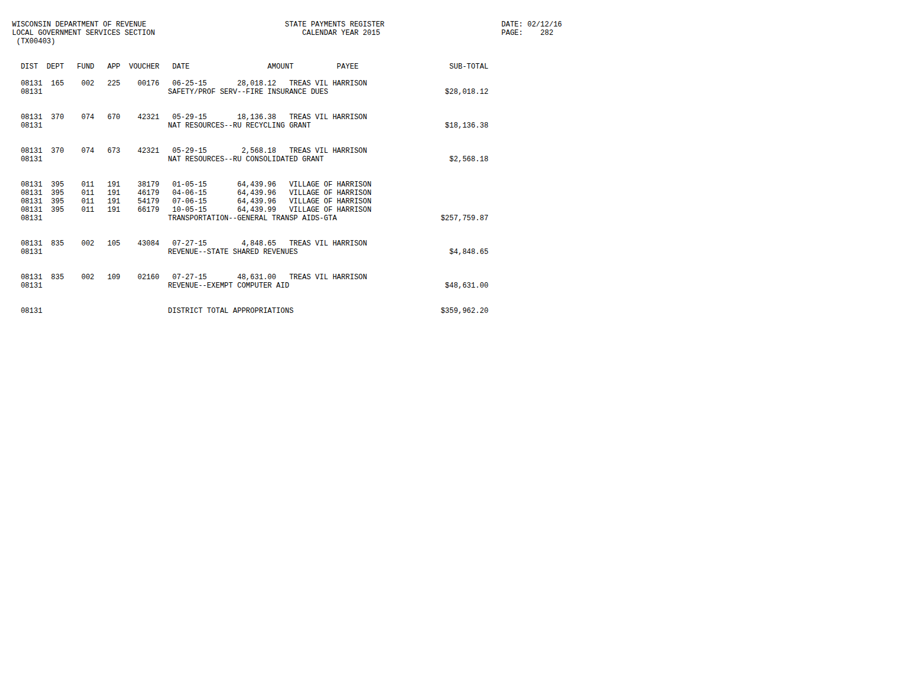WISCONSIN DEPARTMENT OF REVENUE STATE PAYMENTS REGISTER DATE: 02/12/16 LOCAL GOVERNMENT SERVICES SECTION CALENDAR YEAR 2015 PAGE: 282 (TX00403) DIST DEPT FUND APP VOUCHER DATE AMOUNT PAYEE SUB-TOTAL 08131 165 002 225 00176 06-25-15 28,018.12 TREAS VIL HARRISON 08131 SAFETY/PROF SERV--FIRE INSURANCE DUES $28,018.12 08131 370 074 670 42321 05-29-15 18,136.38 TREAS VIL HARRISON 08131 NAT RESOURCES--RU RECYCLING GRANT $18,136.38 08131 370 074 673 42321 05-29-15 2,568.18 TREAS VIL HARRISON 08131 NAT RESOURCES--RU CONSOLIDATED GRANT $2,568.18 08131 395 011 191 38179 01-05-15 64,439.96 VILLAGE OF HARRISON 08131 395 011 191 46179 04-06-15 64,439.96 VILLAGE OF HARRISON 08131 395 011 191 54179 07-06-15 64,439.96 VILLAGE OF HARRISON 08131 395 011 191 66179 10-05-15 64,439.99 VILLAGE OF HARRISON 08131 TRANSPORTATION--GENERAL TRANSP AIDS-GTA $257,759.87 08131 835 002 105 43084 07-27-15 4,848.65 TREAS VIL HARRISON 08131 REVENUE--STATE SHARED REVENUES $4,848.65 08131 835 002 109 02160 07-27-15 48,631.00 TREAS VIL HARRISON 08131 REVENUE--EXEMPT COMPUTER AID $48,631.00 08131 DISTRICT TOTAL APPROPRIATIONS $359,962.20